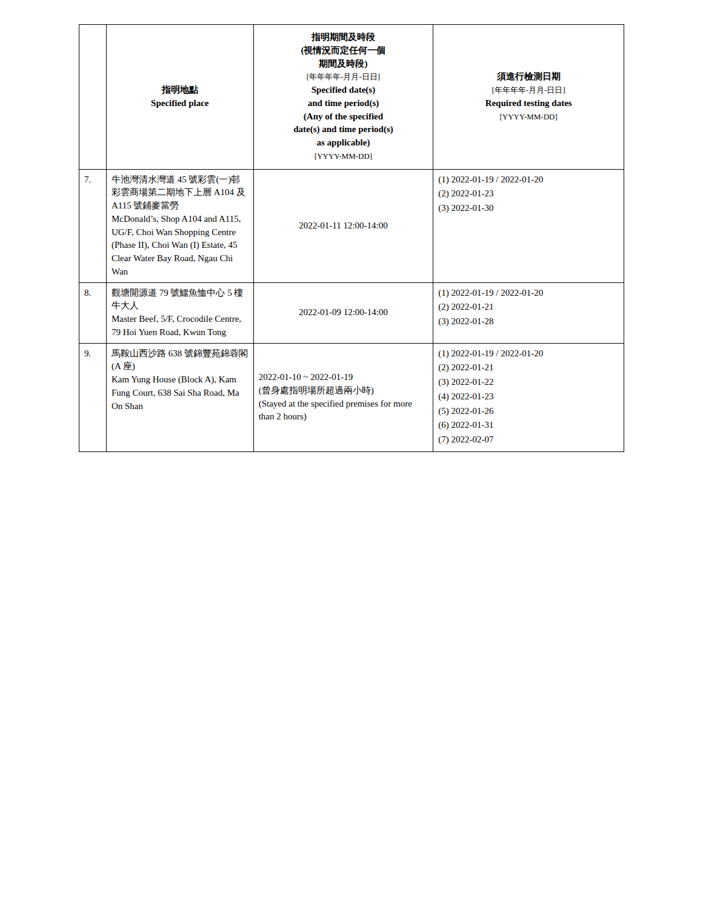| | 指明地點 Specified place | 指明期間及時段 (視情況而定任何一個 期間及時段) [年年年年-月月-日日] Specified date(s) and time period(s) (Any of the specified date(s) and time period(s) as applicable) [YYYY-MM-DD] | 須進行檢測日期 [年年年年-月月-日日] Required testing dates [YYYY-MM-DD] |
| --- | --- | --- | --- |
| 7. | 牛池灣清水灣道 45 號彩雲(一)邨彩雲商場第二期地下上層 A104 及 A115 號鋪麥當勞 McDonald’s, Shop A104 and A115, UG/F, Choi Wan Shopping Centre (Phase II), Choi Wan (I) Estate, 45 Clear Water Bay Road, Ngau Chi Wan | 2022-01-11 12:00-14:00 | (1) 2022-01-19 / 2022-01-20 (2) 2022-01-23 (3) 2022-01-30 |
| 8. | 觀塘開源道 79 號鱷魚恤中心 5 樓牛大人 Master Beef, 5/F, Crocodile Centre, 79 Hoi Yuen Road, Kwun Tong | 2022-01-09 12:00-14:00 | (1) 2022-01-19 / 2022-01-20 (2) 2022-01-21 (3) 2022-01-28 |
| 9. | 馬鞍山西沙路 638 號錦豐苑錦蓉閣(A 座) Kam Yung House (Block A), Kam Fung Court, 638 Sai Sha Road, Ma On Shan | 2022-01-10 ~ 2022-01-19 (曾身處指明場所超過兩小時) (Stayed at the specified premises for more than 2 hours) | (1) 2022-01-19 / 2022-01-20 (2) 2022-01-21 (3) 2022-01-22 (4) 2022-01-23 (5) 2022-01-26 (6) 2022-01-31 (7) 2022-02-07 |